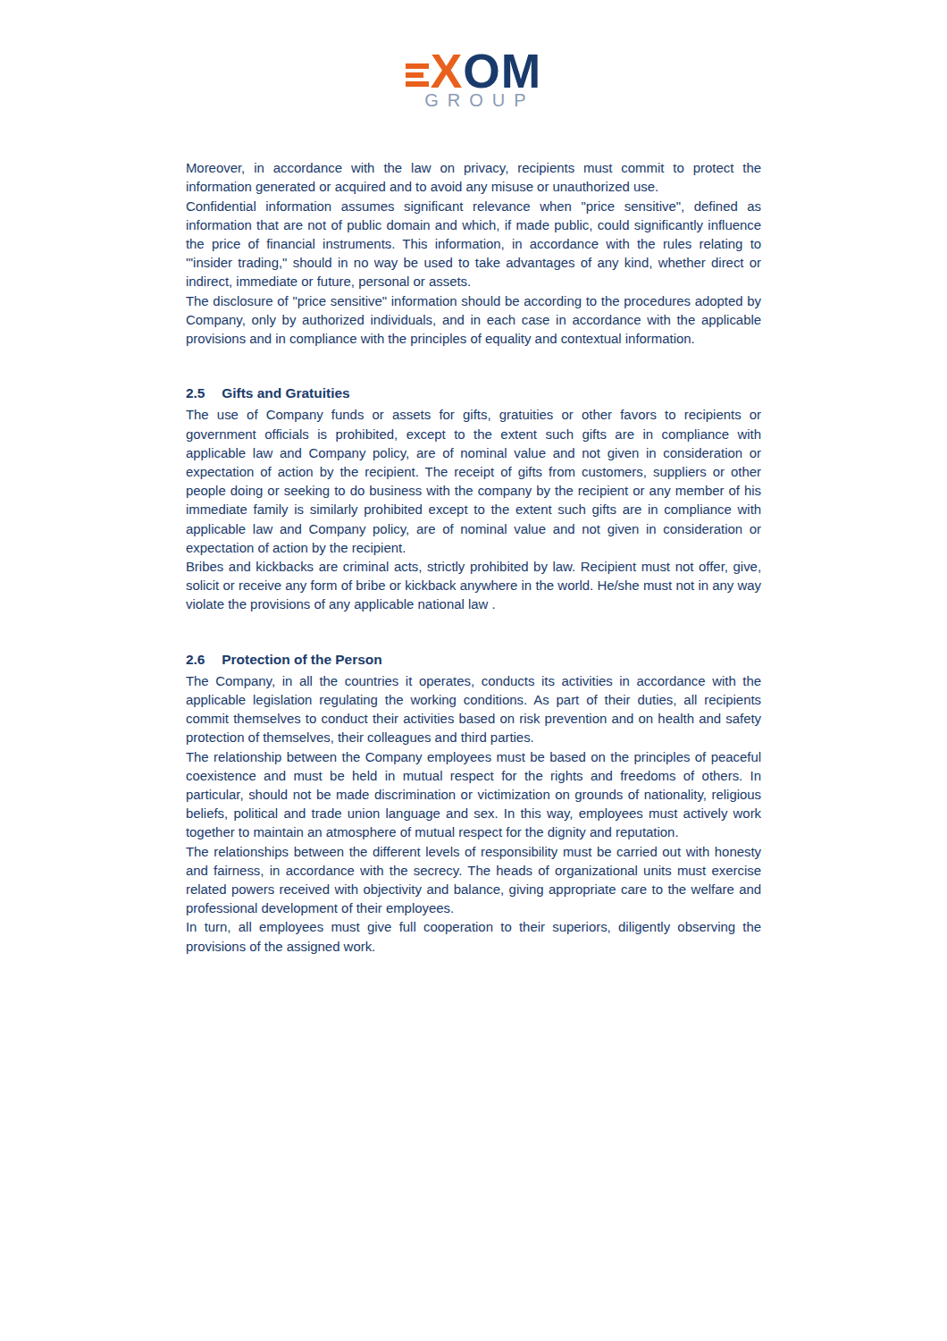XOM
GROUP
Moreover, in accordance with the law on privacy, recipients must commit to protect the information generated or acquired and to avoid any misuse or unauthorized use.
Confidential information assumes significant relevance when "price sensitive", defined as information that are not of public domain and which, if made public, could significantly influence the price of financial instruments. This information, in accordance with the rules relating to '"insider trading," should in no way be used to take advantages of any kind, whether direct or indirect, immediate or future, personal or assets.
The disclosure of "price sensitive" information should be according to the procedures adopted by Company, only by authorized individuals, and in each case in accordance with the applicable provisions and in compliance with the principles of equality and contextual information.
2.5 Gifts and Gratuities
The use of Company funds or assets for gifts, gratuities or other favors to recipients or government officials is prohibited, except to the extent such gifts are in compliance with applicable law and Company policy, are of nominal value and not given in consideration or expectation of action by the recipient. The receipt of gifts from customers, suppliers or other people doing or seeking to do business with the company by the recipient or any member of his immediate family is similarly prohibited except to the extent such gifts are in compliance with applicable law and Company policy, are of nominal value and not given in consideration or expectation of action by the recipient.
Bribes and kickbacks are criminal acts, strictly prohibited by law. Recipient must not offer, give, solicit or receive any form of bribe or kickback anywhere in the world. He/she must not in any way violate the provisions of any applicable national law .
2.6 Protection of the Person
The Company, in all the countries it operates, conducts its activities in accordance with the applicable legislation regulating the working conditions. As part of their duties, all recipients commit themselves to conduct their activities based on risk prevention and on health and safety protection of themselves, their colleagues and third parties.
The relationship between the Company employees must be based on the principles of peaceful coexistence and must be held in mutual respect for the rights and freedoms of others. In particular, should not be made discrimination or victimization on grounds of nationality, religious beliefs, political and trade union language and sex. In this way, employees must actively work together to maintain an atmosphere of mutual respect for the dignity and reputation.
The relationships between the different levels of responsibility must be carried out with honesty and fairness, in accordance with the secrecy. The heads of organizational units must exercise related powers received with objectivity and balance, giving appropriate care to the welfare and professional development of their employees.
In turn, all employees must give full cooperation to their superiors, diligently observing the provisions of the assigned work.